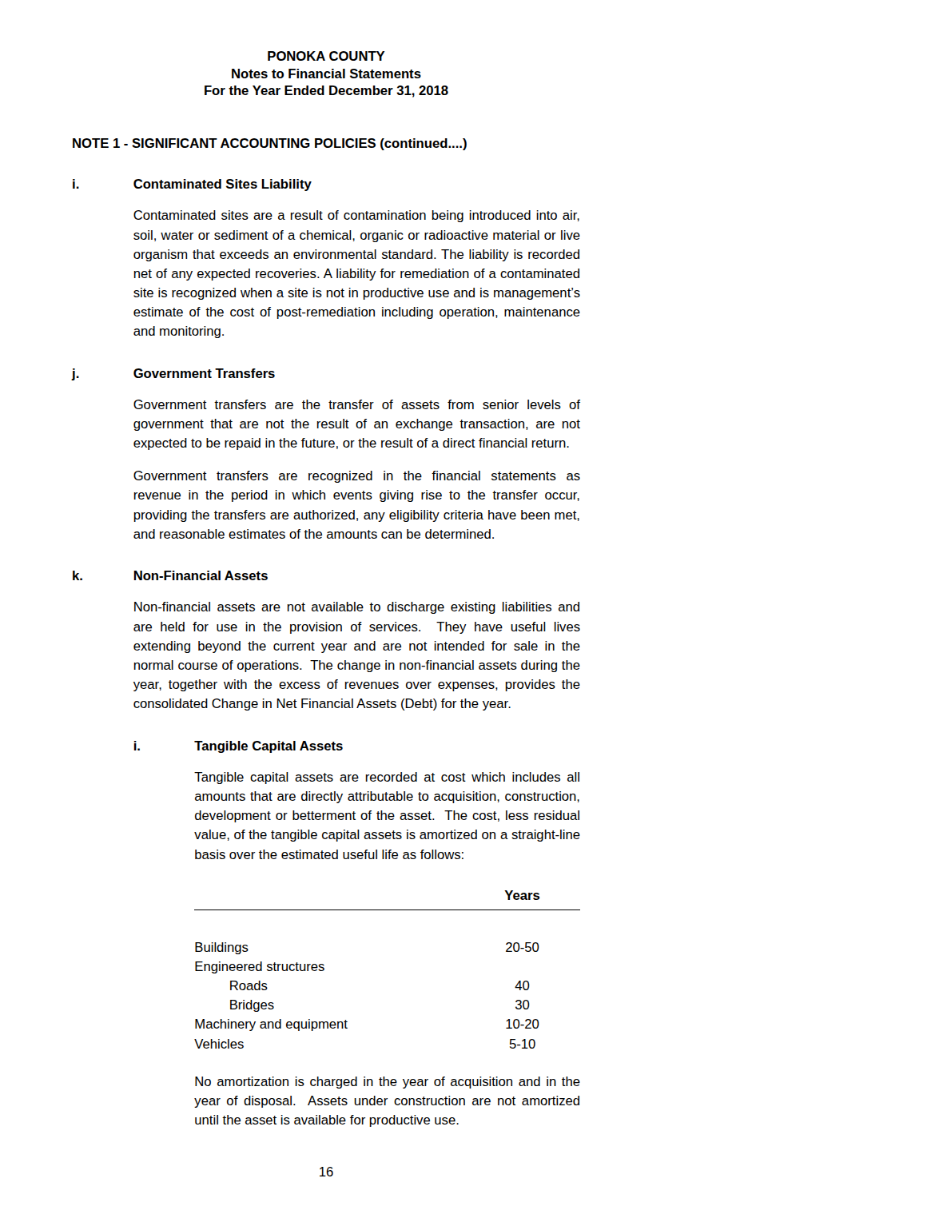PONOKA COUNTY
Notes to Financial Statements
For the Year Ended December 31, 2018
NOTE 1 - SIGNIFICANT ACCOUNTING POLICIES (continued....)
i. Contaminated Sites Liability
Contaminated sites are a result of contamination being introduced into air, soil, water or sediment of a chemical, organic or radioactive material or live organism that exceeds an environmental standard. The liability is recorded net of any expected recoveries. A liability for remediation of a contaminated site is recognized when a site is not in productive use and is management’s estimate of the cost of post-remediation including operation, maintenance and monitoring.
j. Government Transfers
Government transfers are the transfer of assets from senior levels of government that are not the result of an exchange transaction, are not expected to be repaid in the future, or the result of a direct financial return.
Government transfers are recognized in the financial statements as revenue in the period in which events giving rise to the transfer occur, providing the transfers are authorized, any eligibility criteria have been met, and reasonable estimates of the amounts can be determined.
k. Non-Financial Assets
Non-financial assets are not available to discharge existing liabilities and are held for use in the provision of services. They have useful lives extending beyond the current year and are not intended for sale in the normal course of operations. The change in non-financial assets during the year, together with the excess of revenues over expenses, provides the consolidated Change in Net Financial Assets (Debt) for the year.
i. Tangible Capital Assets
Tangible capital assets are recorded at cost which includes all amounts that are directly attributable to acquisition, construction, development or betterment of the asset. The cost, less residual value, of the tangible capital assets is amortized on a straight-line basis over the estimated useful life as follows:
| | Years |
| --- | --- |
| Buildings | 20-50 |
| Engineered structures | |
| Roads | 40 |
| Bridges | 30 |
| Machinery and equipment | 10-20 |
| Vehicles | 5-10 |
No amortization is charged in the year of acquisition and in the year of disposal. Assets under construction are not amortized until the asset is available for productive use.
16